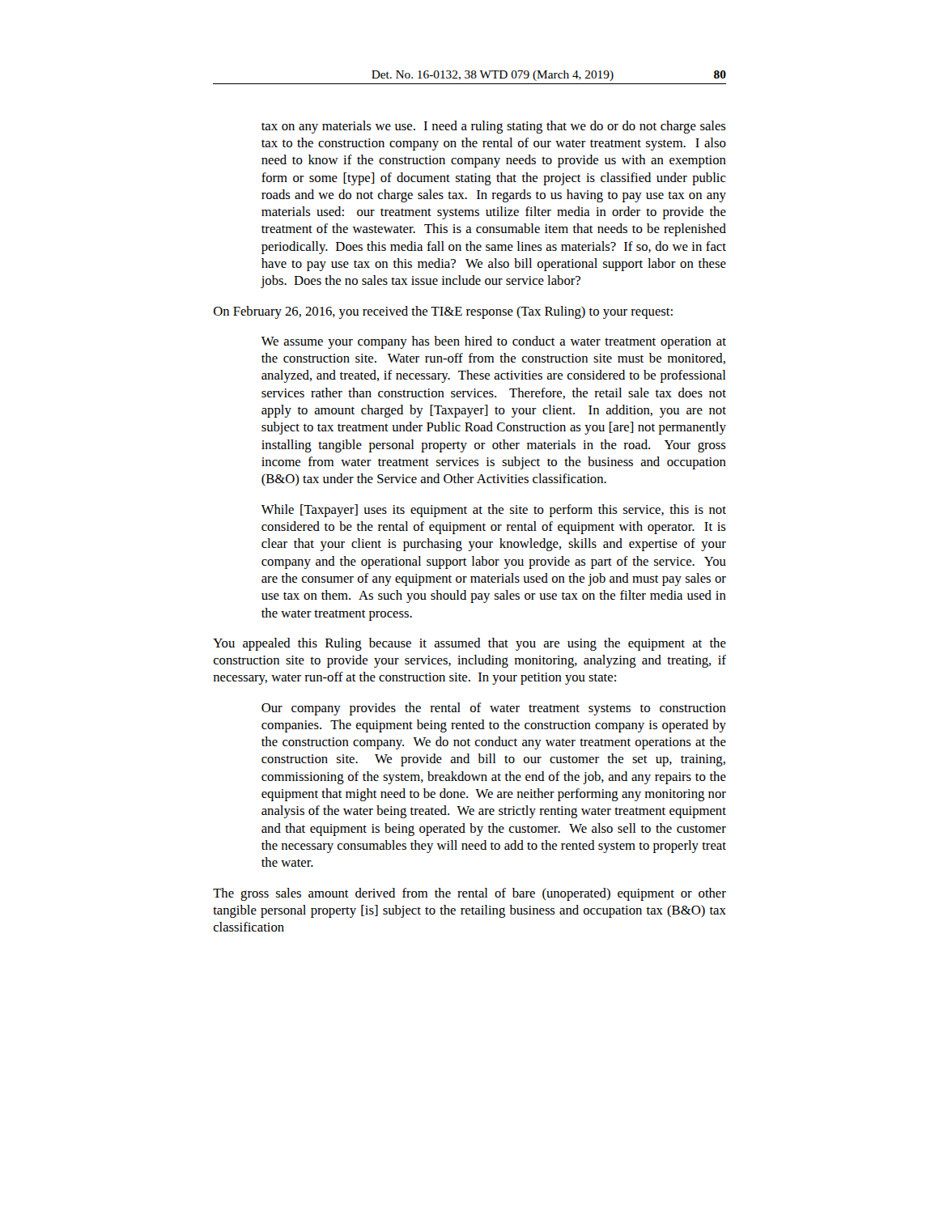Det. No. 16-0132, 38 WTD 079 (March 4, 2019)
80
tax on any materials we use. I need a ruling stating that we do or do not charge sales tax to the construction company on the rental of our water treatment system. I also need to know if the construction company needs to provide us with an exemption form or some [type] of document stating that the project is classified under public roads and we do not charge sales tax. In regards to us having to pay use tax on any materials used: our treatment systems utilize filter media in order to provide the treatment of the wastewater. This is a consumable item that needs to be replenished periodically. Does this media fall on the same lines as materials? If so, do we in fact have to pay use tax on this media? We also bill operational support labor on these jobs. Does the no sales tax issue include our service labor?
On February 26, 2016, you received the TI&E response (Tax Ruling) to your request:
We assume your company has been hired to conduct a water treatment operation at the construction site. Water run-off from the construction site must be monitored, analyzed, and treated, if necessary. These activities are considered to be professional services rather than construction services. Therefore, the retail sale tax does not apply to amount charged by [Taxpayer] to your client. In addition, you are not subject to tax treatment under Public Road Construction as you [are] not permanently installing tangible personal property or other materials in the road. Your gross income from water treatment services is subject to the business and occupation (B&O) tax under the Service and Other Activities classification.
While [Taxpayer] uses its equipment at the site to perform this service, this is not considered to be the rental of equipment or rental of equipment with operator. It is clear that your client is purchasing your knowledge, skills and expertise of your company and the operational support labor you provide as part of the service. You are the consumer of any equipment or materials used on the job and must pay sales or use tax on them. As such you should pay sales or use tax on the filter media used in the water treatment process.
You appealed this Ruling because it assumed that you are using the equipment at the construction site to provide your services, including monitoring, analyzing and treating, if necessary, water run-off at the construction site. In your petition you state:
Our company provides the rental of water treatment systems to construction companies. The equipment being rented to the construction company is operated by the construction company. We do not conduct any water treatment operations at the construction site. We provide and bill to our customer the set up, training, commissioning of the system, breakdown at the end of the job, and any repairs to the equipment that might need to be done. We are neither performing any monitoring nor analysis of the water being treated. We are strictly renting water treatment equipment and that equipment is being operated by the customer. We also sell to the customer the necessary consumables they will need to add to the rented system to properly treat the water.
The gross sales amount derived from the rental of bare (unoperated) equipment or other tangible personal property [is] subject to the retailing business and occupation tax (B&O) tax classification